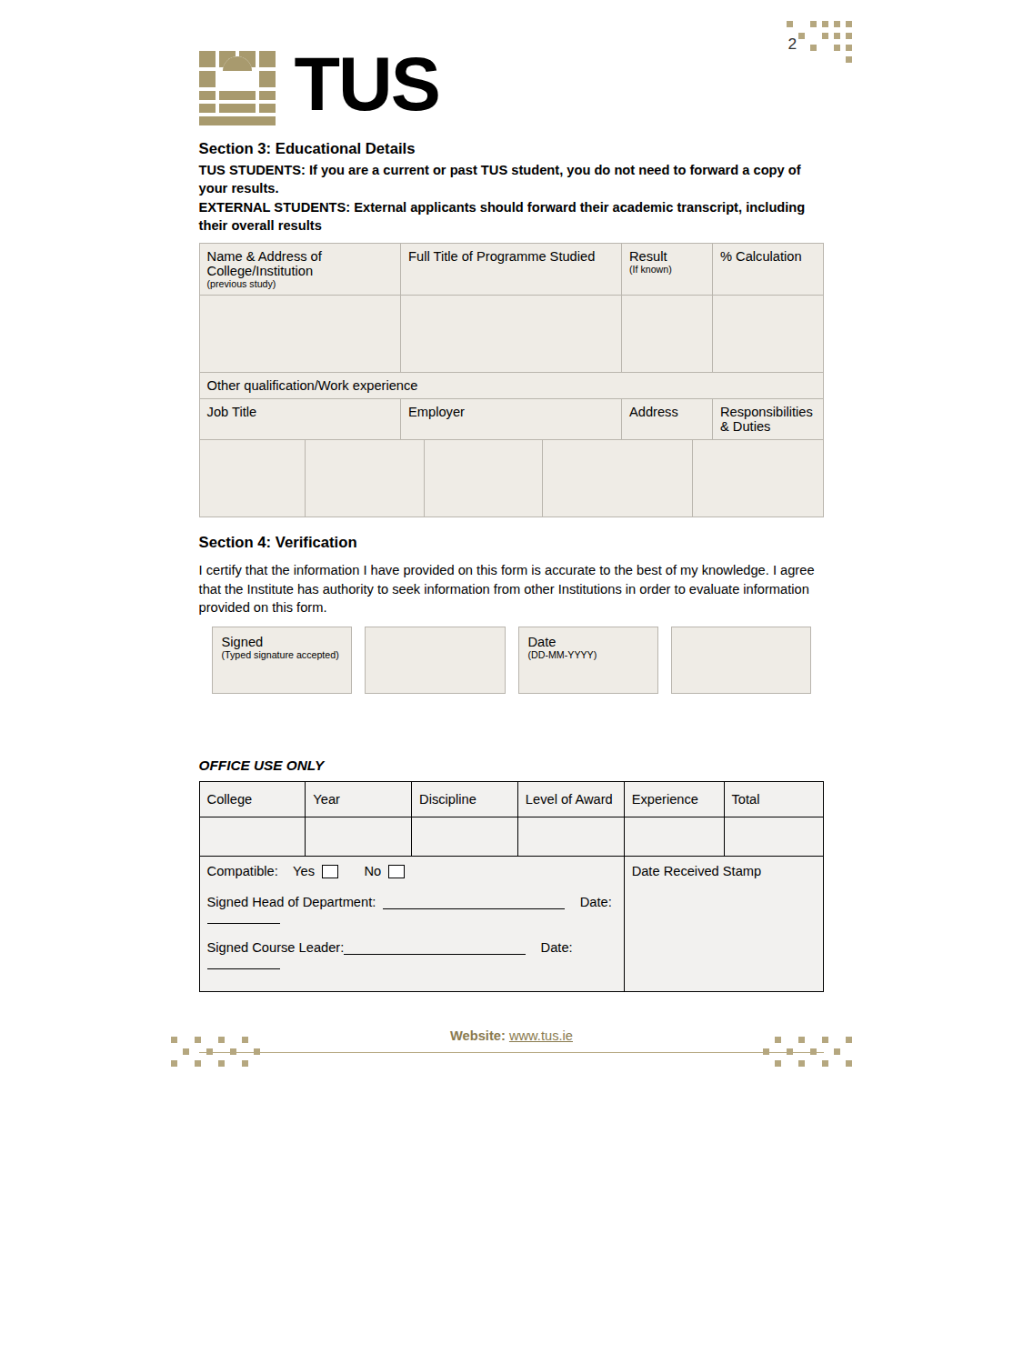2
TUS
Section 3: Educational Details
TUS STUDENTS: If you are a current or past TUS student, you do not need to forward a copy of your results.
EXTERNAL STUDENTS: External applicants should forward their academic transcript, including their overall results
| Name & Address of College/Institution (previous study) | Full Title of Programme Studied | Result (If known) | % Calculation |
| Other qualification/Work experience |
| Job Title | Employer | Address | Responsibilities & Duties |
Section 4: Verification
I certify that the information I have provided on this form is accurate to the best of my knowledge. I agree that the Institute has authority to seek information from other Institutions in order to evaluate information provided on this form.
| Signed (Typed signature accepted) | | Date (DD-MM-YYYY) | |
OFFICE USE ONLY
| College | Year | Discipline | Level of Award | Experience | Total |
| Compatible: Yes No Signed Head of Department: Date: Signed Course Leader: Date: | Date Received Stamp |
Website: www.tus.ie